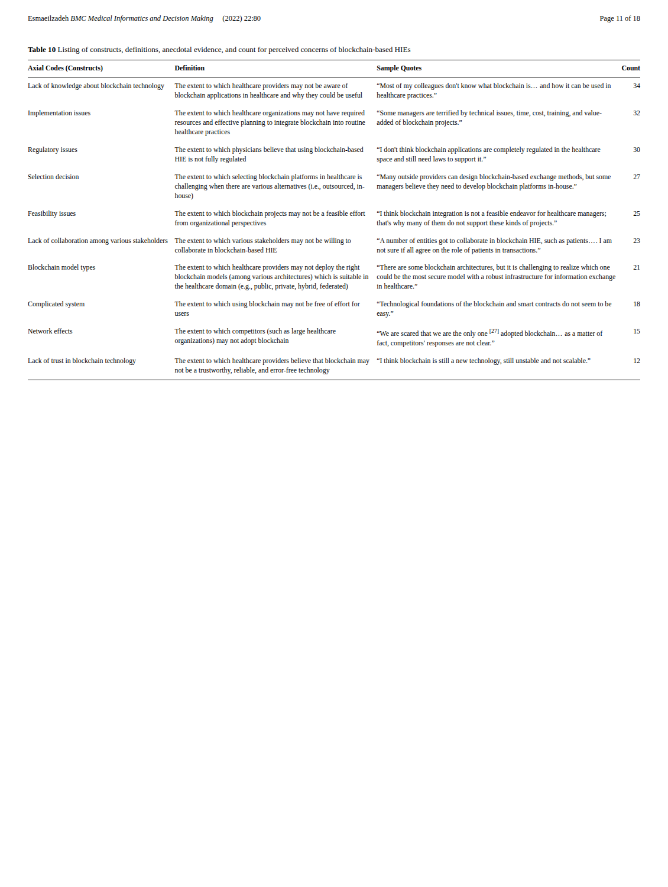Esmaeilzadeh BMC Medical Informatics and Decision Making (2022) 22:80
Page 11 of 18
Table 10 Listing of constructs, definitions, anecdotal evidence, and count for perceived concerns of blockchain-based HIEs
| Axial Codes (Constructs) | Definition | Sample Quotes | Count |
| --- | --- | --- | --- |
| Lack of knowledge about blockchain technology | The extent to which healthcare providers may not be aware of blockchain applications in healthcare and why they could be useful | Most of my colleagues don't know what blockchain is … and how it can be used in healthcare practices. | 34 |
| Implementation issues | The extent to which healthcare organizations may not have required resources and effective planning to integrate blockchain into routine healthcare practices | Some managers are terrified by technical issues, time, cost, training, and value-added of blockchain projects. | 32 |
| Regulatory issues | The extent to which physicians believe that using blockchain-based HIE is not fully regulated | I don't think blockchain applications are completely regulated in the healthcare space and still need laws to support it. | 30 |
| Selection decision | The extent to which selecting blockchain platforms in healthcare is challenging when there are various alternatives (i.e., outsourced, in-house) | Many outside providers can design blockchain-based exchange methods, but some managers believe they need to develop blockchain platforms in-house. | 27 |
| Feasibility issues | The extent to which blockchain projects may not be a feasible effort from organizational perspectives | I think blockchain integration is not a feasible endeavor for healthcare managers; that's why many of them do not support these kinds of projects. | 25 |
| Lack of collaboration among various stakeholders | The extent to which various stakeholders may not be willing to collaborate in blockchain-based HIE | A number of entities got to collaborate in blockchain HIE, such as patients … . I am not sure if all agree on the role of patients in transactions. | 23 |
| Blockchain model types | The extent to which healthcare providers may not deploy the right blockchain models (among various architectures) which is suitable in the healthcare domain (e.g., public, private, hybrid, federated) | There are some blockchain architectures, but it is challenging to realize which one could be the most secure model with a robust infrastructure for information exchange in healthcare. | 21 |
| Complicated system | The extent to which using blockchain may not be free of effort for users | Technological foundations of the blockchain and smart contracts do not seem to be easy. | 18 |
| Network effects | The extent to which competitors (such as large healthcare organizations) may not adopt blockchain | We are scared that we are the only one [27] adopted blockchain … as a matter of fact, competitors' responses are not clear. | 15 |
| Lack of trust in blockchain technology | The extent to which healthcare providers believe that blockchain may not be a trustworthy, reliable, and error-free technology | I think blockchain is still a new technology, still unstable and not scalable. | 12 |